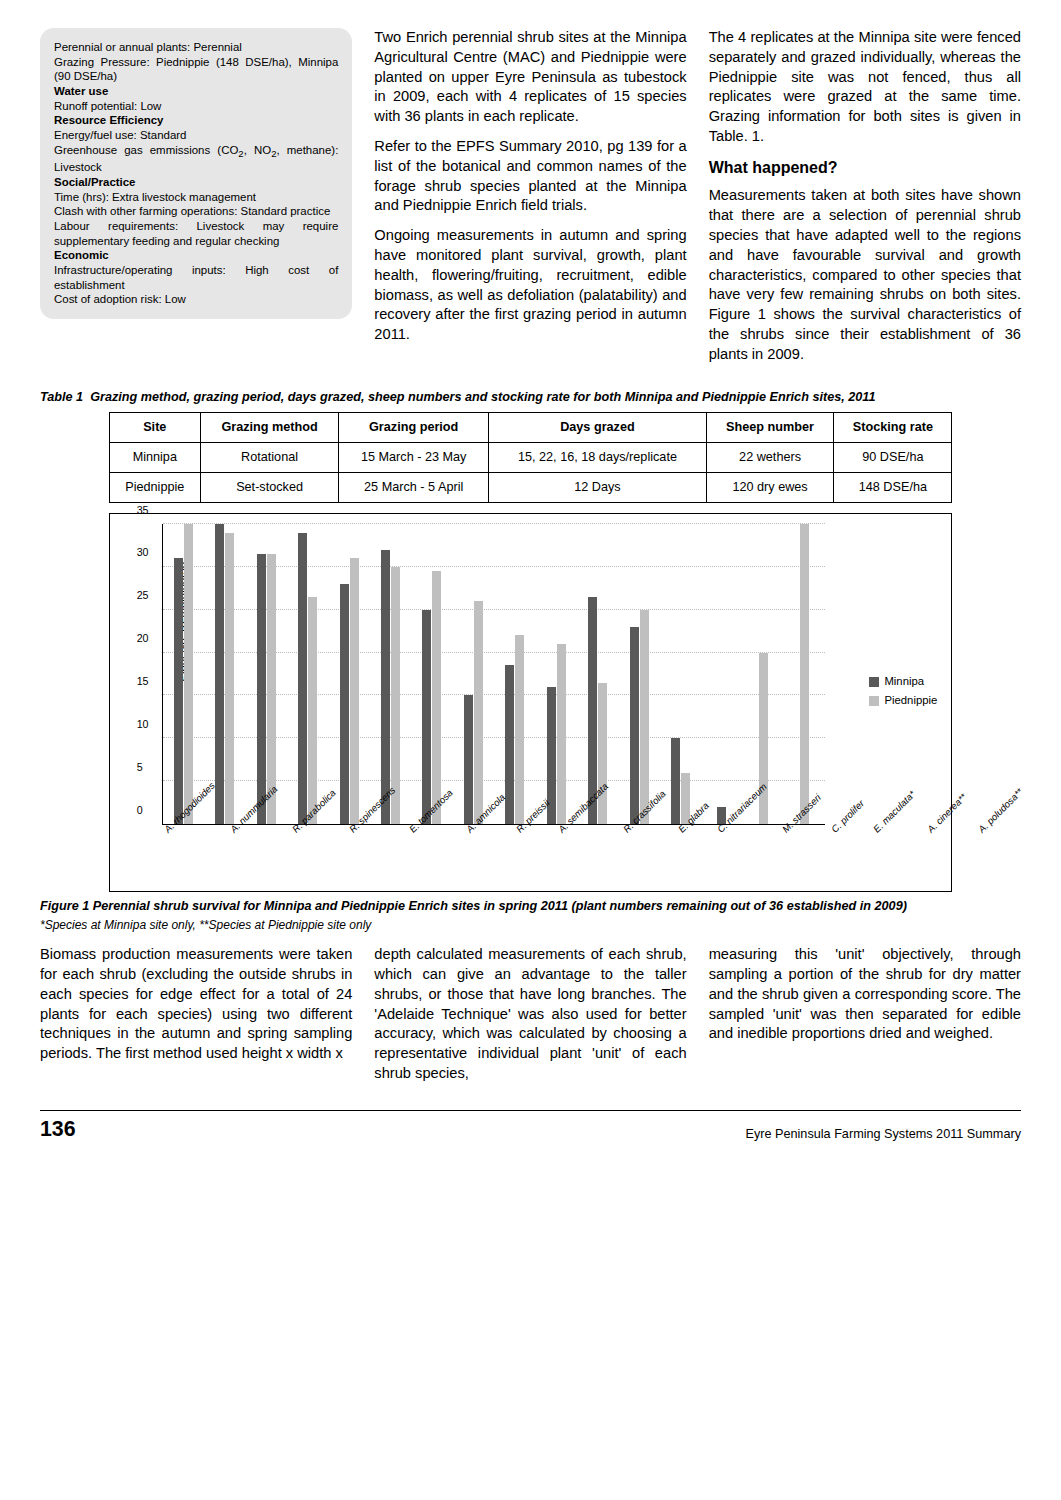Perennial or annual plants: Perennial
Grazing Pressure: Piednippie (148 DSE/ha), Minnipa (90 DSE/ha)
Water use
Runoff potential: Low
Resource Efficiency
Energy/fuel use: Standard
Greenhouse gas emmissions (CO2, NO2, methane): Livestock
Social/Practice
Time (hrs): Extra livestock management
Clash with other farming operations: Standard practice
Labour requirements: Livestock may require supplementary feeding and regular checking
Economic
Infrastructure/operating inputs: High cost of establishment
Cost of adoption risk: Low
Two Enrich perennial shrub sites at the Minnipa Agricultural Centre (MAC) and Piednippie were planted on upper Eyre Peninsula as tubestock in 2009, each with 4 replicates of 15 species with 36 plants in each replicate.
Refer to the EPFS Summary 2010, pg 139 for a list of the botanical and common names of the forage shrub species planted at the Minnipa and Piednippie Enrich field trials.
Ongoing measurements in autumn and spring have monitored plant survival, growth, plant health, flowering/fruiting, recruitment, edible biomass, as well as defoliation (palatability) and recovery after the first grazing period in autumn 2011.
The 4 replicates at the Minnipa site were fenced separately and grazed individually, whereas the Piednippie site was not fenced, thus all replicates were grazed at the same time. Grazing information for both sites is given in Table. 1.
What happened?
Measurements taken at both sites have shown that there are a selection of perennial shrub species that have adapted well to the regions and have favourable survival and growth characteristics, compared to other species that have very few remaining shrubs on both sites. Figure 1 shows the survival characteristics of the shrubs since their establishment of 36 plants in 2009.
Table 1 Grazing method, grazing period, days grazed, sheep numbers and stocking rate for both Minnipa and Piednippie Enrich sites, 2011
| Site | Grazing method | Grazing period | Days grazed | Sheep number | Stocking rate |
| --- | --- | --- | --- | --- | --- |
| Minnipa | Rotational | 15 March - 23 May | 15, 22, 16, 18 days/replicate | 22 wethers | 90 DSE/ha |
| Piednippie | Set-stocked | 25 March - 5 April | 12 Days | 120 dry ewes | 148 DSE/ha |
Plant No. Remaining/36
35
30
25
20
15
10
5
0
Minnipa
Piednippie
A. rhogodioides A. nummularia R. parabolica R. spinescens E. tomentosa A. amnicola R. preissii A. semibaccata R. crassifolia E. glabra C. nitrariaceum M. strasseri C. prolifer E. maculata* A. cinerea** A. poludosa**
Figure 1 Perennial shrub survival for Minnipa and Piednippie Enrich sites in spring 2011 (plant numbers remaining out of 36 established in 2009)
*Species at Minnipa site only, **Species at Piednippie site only
Biomass production measurements were taken for each shrub (excluding the outside shrubs in each species for edge effect for a total of 24 plants for each species) using two different techniques in the autumn and spring sampling periods. The first method used height x width x
depth calculated measurements of each shrub, which can give an advantage to the taller shrubs, or those that have long branches. The 'Adelaide Technique' was also used for better accuracy, which was calculated by choosing a representative individual plant 'unit' of each shrub species,
measuring this 'unit' objectively, through sampling a portion of the shrub for dry matter and the shrub given a corresponding score. The sampled 'unit' was then separated for edible and inedible proportions dried and weighed.
136
Eyre Peninsula Farming Systems 2011 Summary